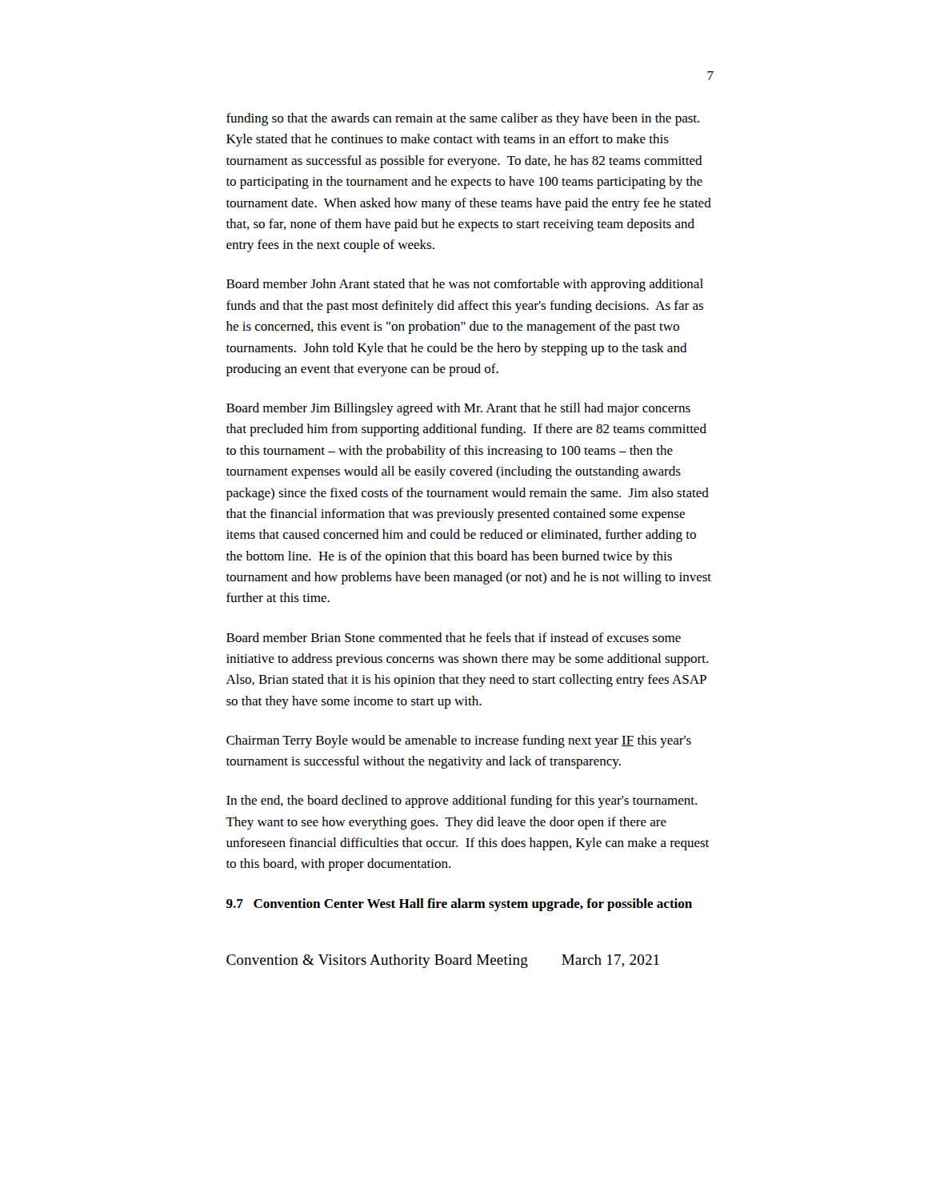7
funding so that the awards can remain at the same caliber as they have been in the past. Kyle stated that he continues to make contact with teams in an effort to make this tournament as successful as possible for everyone. To date, he has 82 teams committed to participating in the tournament and he expects to have 100 teams participating by the tournament date. When asked how many of these teams have paid the entry fee he stated that, so far, none of them have paid but he expects to start receiving team deposits and entry fees in the next couple of weeks.
Board member John Arant stated that he was not comfortable with approving additional funds and that the past most definitely did affect this year's funding decisions. As far as he is concerned, this event is "on probation" due to the management of the past two tournaments. John told Kyle that he could be the hero by stepping up to the task and producing an event that everyone can be proud of.
Board member Jim Billingsley agreed with Mr. Arant that he still had major concerns that precluded him from supporting additional funding. If there are 82 teams committed to this tournament – with the probability of this increasing to 100 teams – then the tournament expenses would all be easily covered (including the outstanding awards package) since the fixed costs of the tournament would remain the same. Jim also stated that the financial information that was previously presented contained some expense items that caused concerned him and could be reduced or eliminated, further adding to the bottom line. He is of the opinion that this board has been burned twice by this tournament and how problems have been managed (or not) and he is not willing to invest further at this time.
Board member Brian Stone commented that he feels that if instead of excuses some initiative to address previous concerns was shown there may be some additional support. Also, Brian stated that it is his opinion that they need to start collecting entry fees ASAP so that they have some income to start up with.
Chairman Terry Boyle would be amenable to increase funding next year IF this year's tournament is successful without the negativity and lack of transparency.
In the end, the board declined to approve additional funding for this year's tournament. They want to see how everything goes. They did leave the door open if there are unforeseen financial difficulties that occur. If this does happen, Kyle can make a request to this board, with proper documentation.
9.7 Convention Center West Hall fire alarm system upgrade, for possible action
Convention & Visitors Authority Board Meeting March 17, 2021